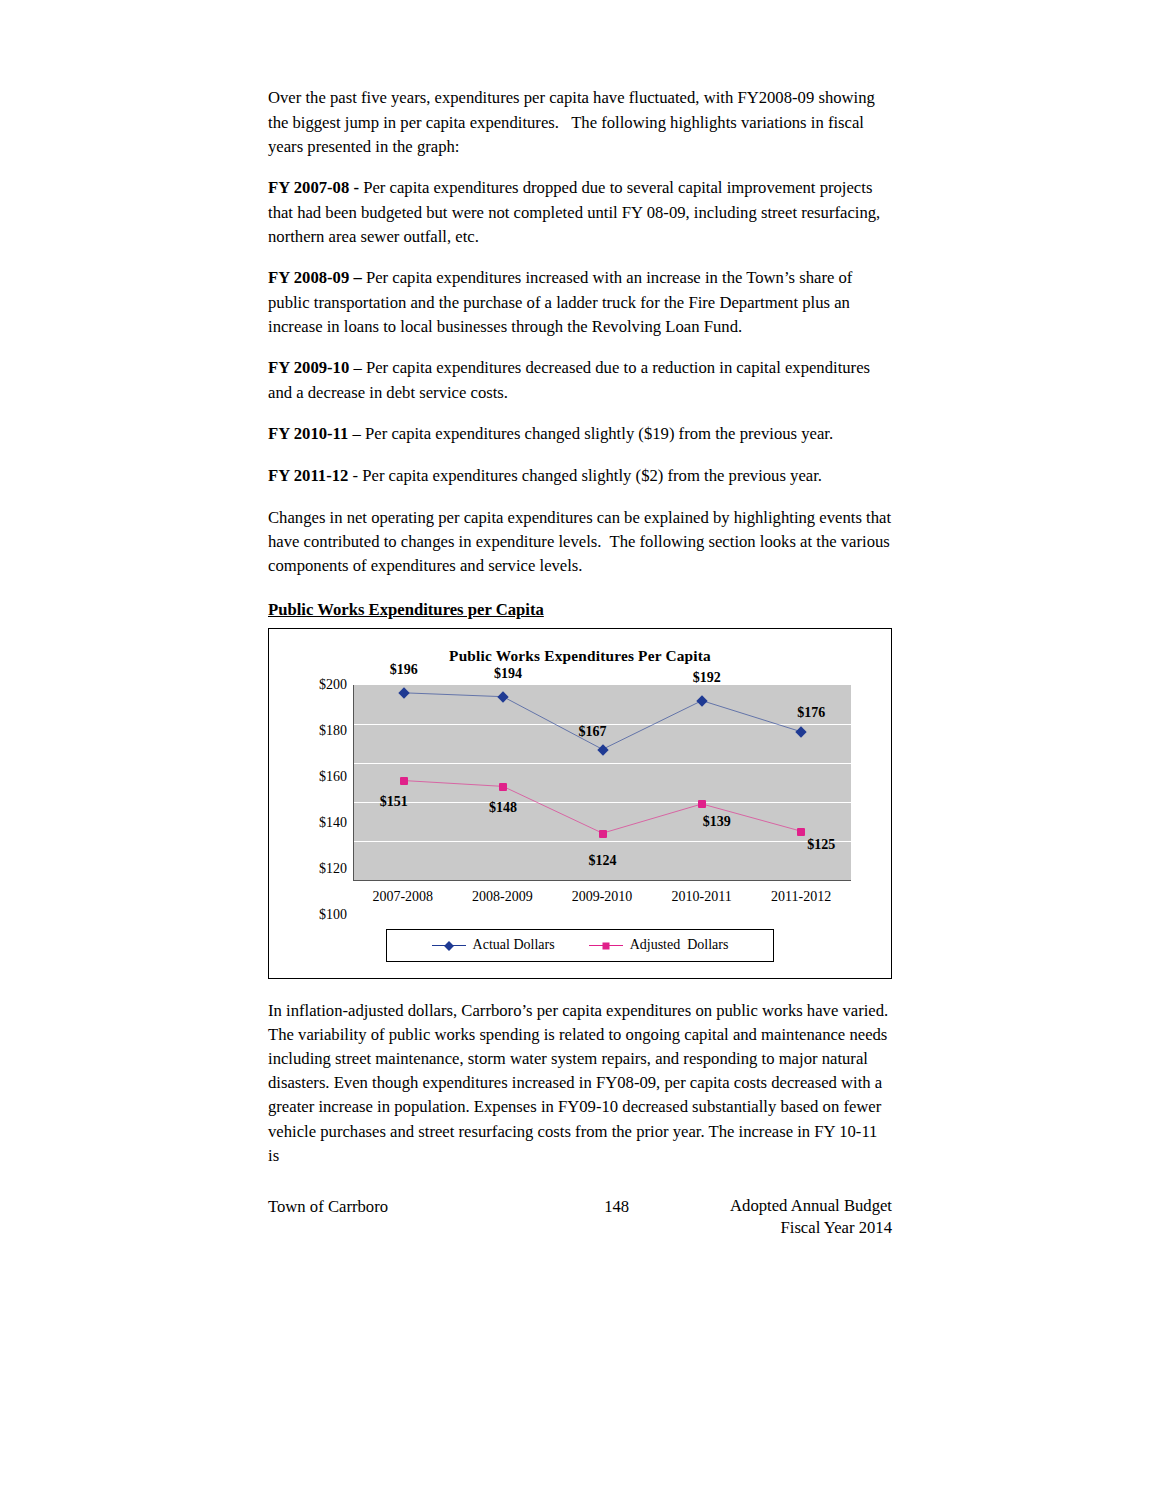Over the past five years, expenditures per capita have fluctuated, with FY2008-09 showing the biggest jump in per capita expenditures. The following highlights variations in fiscal years presented in the graph:
FY 2007-08 - Per capita expenditures dropped due to several capital improvement projects that had been budgeted but were not completed until FY 08-09, including street resurfacing, northern area sewer outfall, etc.
FY 2008-09 – Per capita expenditures increased with an increase in the Town’s share of public transportation and the purchase of a ladder truck for the Fire Department plus an increase in loans to local businesses through the Revolving Loan Fund.
FY 2009-10 – Per capita expenditures decreased due to a reduction in capital expenditures and a decrease in debt service costs.
FY 2010-11 – Per capita expenditures changed slightly ($19) from the previous year.
FY 2011-12 - Per capita expenditures changed slightly ($2) from the previous year.
Changes in net operating per capita expenditures can be explained by highlighting events that have contributed to changes in expenditure levels. The following section looks at the various components of expenditures and service levels.
Public Works Expenditures per Capita
Public Works Expenditures Per Capita
$200
$180
$160
$140
$120
$100
$196
$194
$167
$192
$176
$151
$148
$124
$139
$125
2007-2008
2008-2009
2009-2010
2010-2011
2011-2012
Actual Dollars
Adjusted Dollars
In inflation-adjusted dollars, Carrboro’s per capita expenditures on public works have varied. The variability of public works spending is related to ongoing capital and maintenance needs including street maintenance, storm water system repairs, and responding to major natural disasters. Even though expenditures increased in FY08-09, per capita costs decreased with a greater increase in population. Expenses in FY09-10 decreased substantially based on fewer vehicle purchases and street resurfacing costs from the prior year. The increase in FY 10-11 is
Town of Carrboro
148
Adopted Annual Budget
Fiscal Year 2014